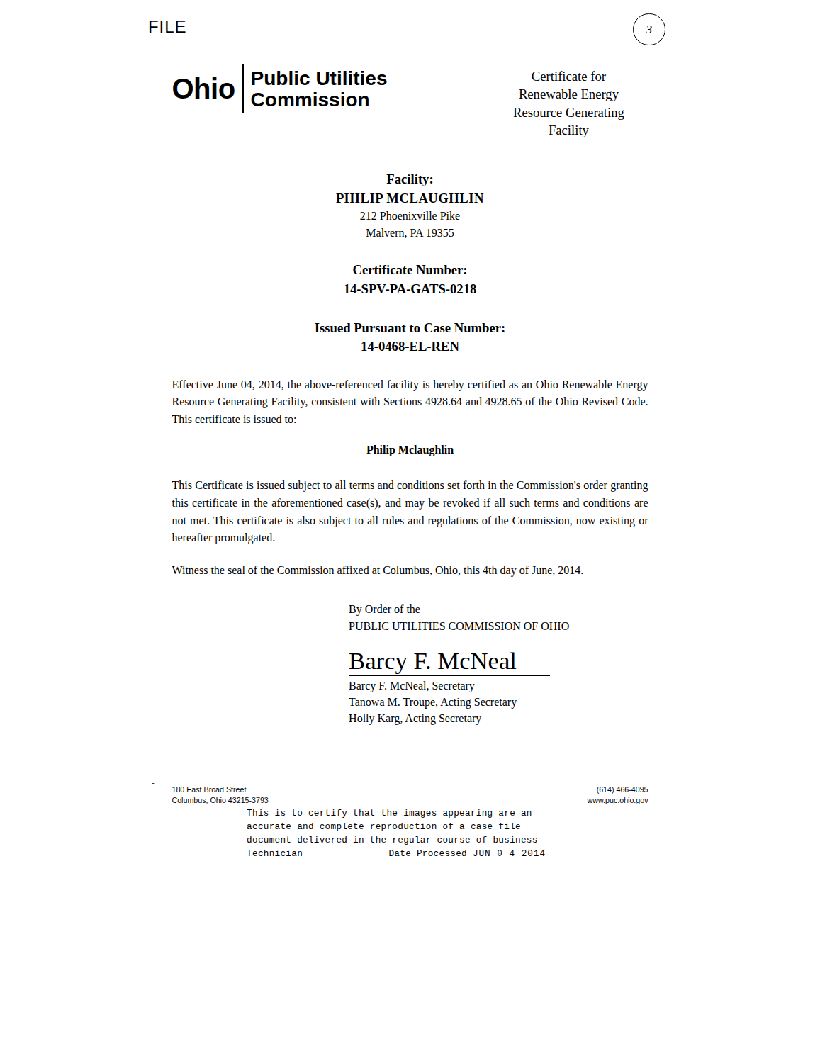FILE
3
Ohio Public Utilities
Commission
Certificate for
Renewable Energy
Resource Generating
Facility
Facility:
PHILIP MCLAUGHLIN
212 Phoenixville Pike
Malvern, PA 19355
Certificate Number:
14-SPV-PA-GATS-0218
Issued Pursuant to Case Number:
14-0468-EL-REN
Effective June 04, 2014, the above-referenced facility is hereby certified as an Ohio Renewable Energy Resource Generating Facility, consistent with Sections 4928.64 and 4928.65 of the Ohio Revised Code. This certificate is issued to:
Philip Mclaughlin
This Certificate is issued subject to all terms and conditions set forth in the Commission's order granting this certificate in the aforementioned case(s), and may be revoked if all such terms and conditions are not met. This certificate is also subject to all rules and regulations of the Commission, now existing or hereafter promulgated.
Witness the seal of the Commission affixed at Columbus, Ohio, this 4th day of June, 2014.
By Order of the
PUBLIC UTILITIES COMMISSION OF OHIO
Barcy F. McNeal
Barcy F. McNeal, Secretary
Tanowa M. Troupe, Acting Secretary
Holly Karg, Acting Secretary
‑
180 East Broad Street
Columbus, Ohio 43215-3793
(614) 466-4095
www.puc.ohio.gov
This is to certify that the images appearing are an
accurate and complete reproduction of a case file
document delivered in the regular course of business
Technician Date Processed JUN 0 4 2014